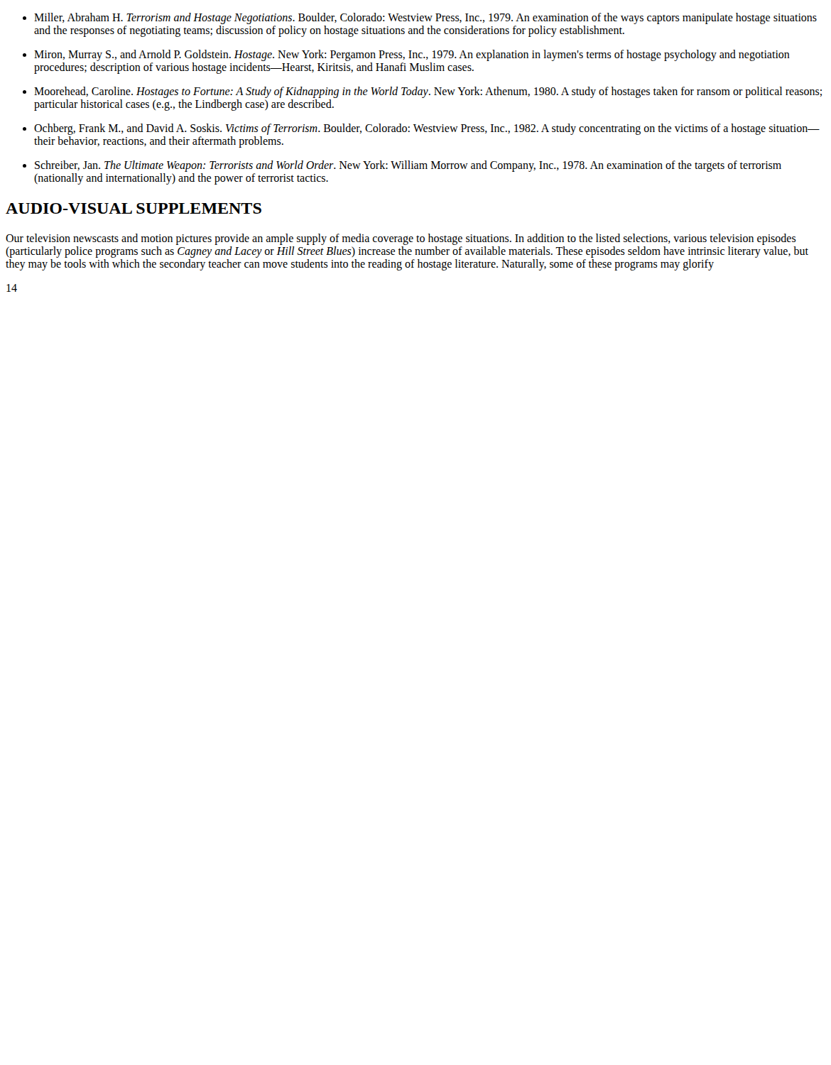Miller, Abraham H. Terrorism and Hostage Negotiations. Boulder, Colorado: Westview Press, Inc., 1979. An examination of the ways captors manipulate hostage situations and the responses of negotiating teams; discussion of policy on hostage situations and the considerations for policy establishment.
Miron, Murray S., and Arnold P. Goldstein. Hostage. New York: Pergamon Press, Inc., 1979. An explanation in laymen's terms of hostage psychology and negotiation procedures; description of various hostage incidents—Hearst, Kiritsis, and Hanafi Muslim cases.
Moorehead, Caroline. Hostages to Fortune: A Study of Kidnapping in the World Today. New York: Athenum, 1980. A study of hostages taken for ransom or political reasons; particular historical cases (e.g., the Lindbergh case) are described.
Ochberg, Frank M., and David A. Soskis. Victims of Terrorism. Boulder, Colorado: Westview Press, Inc., 1982. A study concentrating on the victims of a hostage situation—their behavior, reactions, and their aftermath problems.
Schreiber, Jan. The Ultimate Weapon: Terrorists and World Order. New York: William Morrow and Company, Inc., 1978. An examination of the targets of terrorism (nationally and internationally) and the power of terrorist tactics.
AUDIO-VISUAL SUPPLEMENTS
Our television newscasts and motion pictures provide an ample supply of media coverage to hostage situations. In addition to the listed selections, various television episodes (particularly police programs such as Cagney and Lacey or Hill Street Blues) increase the number of available materials. These episodes seldom have intrinsic literary value, but they may be tools with which the secondary teacher can move students into the reading of hostage literature. Naturally, some of these programs may glorify
14